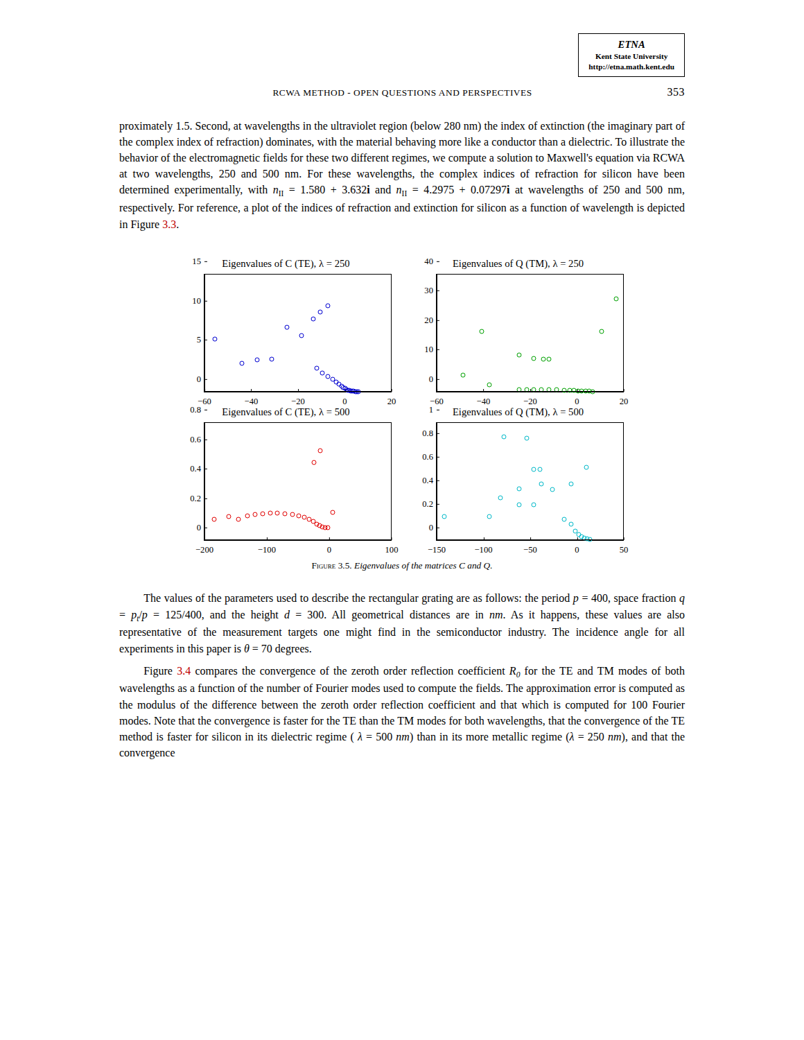ETNA
Kent State University
http://etna.math.kent.edu
RCWA METHOD - OPEN QUESTIONS AND PERSPECTIVES 353
proximately 1.5. Second, at wavelengths in the ultraviolet region (below 280 nm) the index of extinction (the imaginary part of the complex index of refraction) dominates, with the material behaving more like a conductor than a dielectric. To illustrate the behavior of the electromagnetic fields for these two different regimes, we compute a solution to Maxwell's equation via RCWA at two wavelengths, 250 and 500 nm. For these wavelengths, the complex indices of refraction for silicon have been determined experimentally, with nII = 1.580 + 3.632i and nII = 4.2975 + 0.07297i at wavelengths of 250 and 500 nm, respectively. For reference, a plot of the indices of refraction and extinction for silicon as a function of wavelength is depicted in Figure 3.3.
Eigenvalues of C (TE), λ = 250
0 5 10 15 −60 −40 −20 0 20
Eigenvalues of Q (TM), λ = 250
0 10 20 30 40 −60 −40 −20 0 20
Eigenvalues of C (TE), λ = 500
0 0.2 0.4 0.6 0.8 −200 −100 0 100
Eigenvalues of Q (TM), λ = 500
0 0.2 0.4 0.6 0.8 1 −150 −100 −50 0 50
Figure 3.5. Eigenvalues of the matrices C and Q.
The values of the parameters used to describe the rectangular grating are as follows: the period p = 400, space fraction q = pt/p = 125/400, and the height d = 300. All geometrical distances are in nm. As it happens, these values are also representative of the measurement targets one might find in the semiconductor industry. The incidence angle for all experiments in this paper is θ = 70 degrees.
Figure 3.4 compares the convergence of the zeroth order reflection coefficient R0 for the TE and TM modes of both wavelengths as a function of the number of Fourier modes used to compute the fields. The approximation error is computed as the modulus of the difference between the zeroth order reflection coefficient and that which is computed for 100 Fourier modes. Note that the convergence is faster for the TE than the TM modes for both wavelengths, that the convergence of the TE method is faster for silicon in its dielectric regime ( λ = 500 nm) than in its more metallic regime (λ = 250 nm), and that the convergence